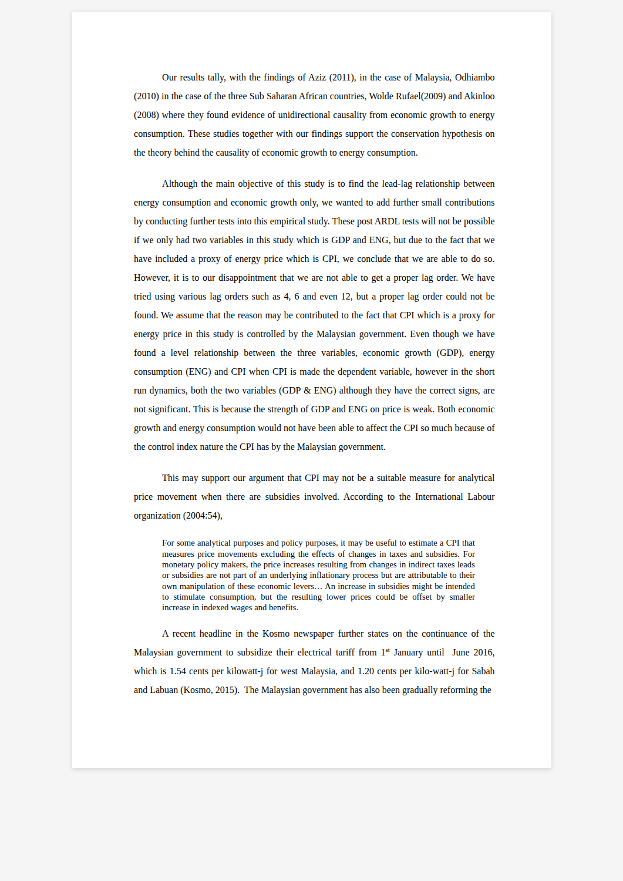Our results tally, with the findings of Aziz (2011), in the case of Malaysia, Odhiambo (2010) in the case of the three Sub Saharan African countries, Wolde Rufael(2009) and Akinloo (2008) where they found evidence of unidirectional causality from economic growth to energy consumption. These studies together with our findings support the conservation hypothesis on the theory behind the causality of economic growth to energy consumption.
Although the main objective of this study is to find the lead-lag relationship between energy consumption and economic growth only, we wanted to add further small contributions by conducting further tests into this empirical study. These post ARDL tests will not be possible if we only had two variables in this study which is GDP and ENG, but due to the fact that we have included a proxy of energy price which is CPI, we conclude that we are able to do so. However, it is to our disappointment that we are not able to get a proper lag order. We have tried using various lag orders such as 4, 6 and even 12, but a proper lag order could not be found. We assume that the reason may be contributed to the fact that CPI which is a proxy for energy price in this study is controlled by the Malaysian government. Even though we have found a level relationship between the three variables, economic growth (GDP), energy consumption (ENG) and CPI when CPI is made the dependent variable, however in the short run dynamics, both the two variables (GDP & ENG) although they have the correct signs, are not significant. This is because the strength of GDP and ENG on price is weak. Both economic growth and energy consumption would not have been able to affect the CPI so much because of the control index nature the CPI has by the Malaysian government.
This may support our argument that CPI may not be a suitable measure for analytical price movement when there are subsidies involved. According to the International Labour organization (2004:54),
For some analytical purposes and policy purposes, it may be useful to estimate a CPI that measures price movements excluding the effects of changes in taxes and subsidies. For monetary policy makers, the price increases resulting from changes in indirect taxes leads or subsidies are not part of an underlying inflationary process but are attributable to their own manipulation of these economic levers… An increase in subsidies might be intended to stimulate consumption, but the resulting lower prices could be offset by smaller increase in indexed wages and benefits.
A recent headline in the Kosmo newspaper further states on the continuance of the Malaysian government to subsidize their electrical tariff from 1st January until June 2016, which is 1.54 cents per kilowatt-j for west Malaysia, and 1.20 cents per kilo-watt-j for Sabah and Labuan (Kosmo, 2015). The Malaysian government has also been gradually reforming the